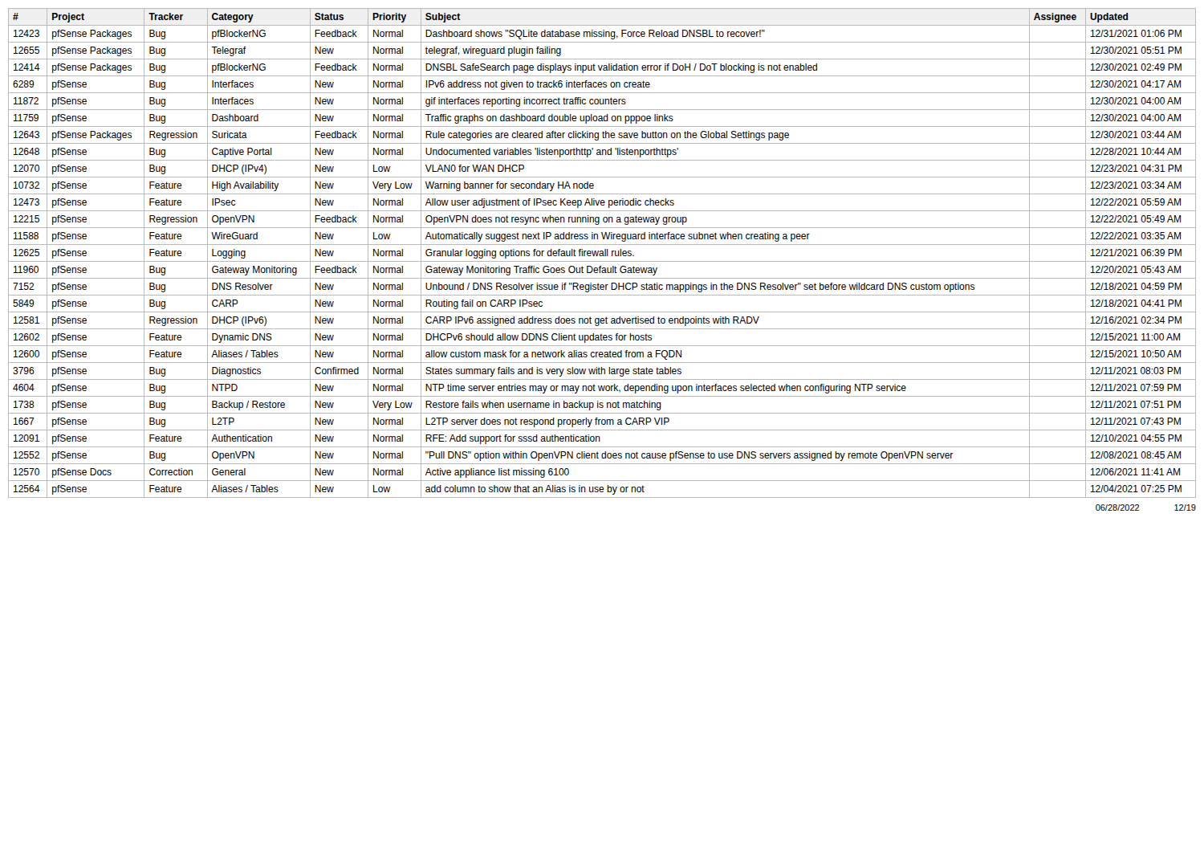| # | Project | Tracker | Category | Status | Priority | Subject | Assignee | Updated |
| --- | --- | --- | --- | --- | --- | --- | --- | --- |
| 12423 | pfSense Packages | Bug | pfBlockerNG | Feedback | Normal | Dashboard shows "SQLite database missing, Force Reload DNSBL to recover!" | | 12/31/2021 01:06 PM |
| 12655 | pfSense Packages | Bug | Telegraf | New | Normal | telegraf, wireguard plugin failing | | 12/30/2021 05:51 PM |
| 12414 | pfSense Packages | Bug | pfBlockerNG | Feedback | Normal | DNSBL SafeSearch page displays input validation error if DoH / DoT blocking is not enabled | | 12/30/2021 02:49 PM |
| 6289 | pfSense | Bug | Interfaces | New | Normal | IPv6 address not given to track6 interfaces on create | | 12/30/2021 04:17 AM |
| 11872 | pfSense | Bug | Interfaces | New | Normal | gif interfaces reporting incorrect traffic counters | | 12/30/2021 04:00 AM |
| 11759 | pfSense | Bug | Dashboard | New | Normal | Traffic graphs on dashboard double upload on pppoe links | | 12/30/2021 04:00 AM |
| 12643 | pfSense Packages | Regression | Suricata | Feedback | Normal | Rule categories are cleared after clicking the save button on the Global Settings page | | 12/30/2021 03:44 AM |
| 12648 | pfSense | Bug | Captive Portal | New | Normal | Undocumented variables 'listenporthttp' and 'listenporthttps' | | 12/28/2021 10:44 AM |
| 12070 | pfSense | Bug | DHCP (IPv4) | New | Low | VLAN0 for WAN DHCP | | 12/23/2021 04:31 PM |
| 10732 | pfSense | Feature | High Availability | New | Very Low | Warning banner for secondary HA node | | 12/23/2021 03:34 AM |
| 12473 | pfSense | Feature | IPsec | New | Normal | Allow user adjustment of IPsec Keep Alive periodic checks | | 12/22/2021 05:59 AM |
| 12215 | pfSense | Regression | OpenVPN | Feedback | Normal | OpenVPN does not resync when running on a gateway group | | 12/22/2021 05:49 AM |
| 11588 | pfSense | Feature | WireGuard | New | Low | Automatically suggest next IP address in Wireguard interface subnet when creating a peer | | 12/22/2021 03:35 AM |
| 12625 | pfSense | Feature | Logging | New | Normal | Granular logging options for default firewall rules. | | 12/21/2021 06:39 PM |
| 11960 | pfSense | Bug | Gateway Monitoring | Feedback | Normal | Gateway Monitoring Traffic Goes Out Default Gateway | | 12/20/2021 05:43 AM |
| 7152 | pfSense | Bug | DNS Resolver | New | Normal | Unbound / DNS Resolver issue if "Register DHCP static mappings in the DNS Resolver" set before wildcard DNS custom options | | 12/18/2021 04:59 PM |
| 5849 | pfSense | Bug | CARP | New | Normal | Routing fail on CARP IPsec | | 12/18/2021 04:41 PM |
| 12581 | pfSense | Regression | DHCP (IPv6) | New | Normal | CARP IPv6 assigned address does not get advertised to endpoints with RADV | | 12/16/2021 02:34 PM |
| 12602 | pfSense | Feature | Dynamic DNS | New | Normal | DHCPv6 should allow DDNS Client updates for hosts | | 12/15/2021 11:00 AM |
| 12600 | pfSense | Feature | Aliases / Tables | New | Normal | allow custom mask for a network alias created from a FQDN | | 12/15/2021 10:50 AM |
| 3796 | pfSense | Bug | Diagnostics | Confirmed | Normal | States summary fails and is very slow with large state tables | | 12/11/2021 08:03 PM |
| 4604 | pfSense | Bug | NTPD | New | Normal | NTP time server entries may or may not work, depending upon interfaces selected when configuring NTP service | | 12/11/2021 07:59 PM |
| 1738 | pfSense | Bug | Backup / Restore | New | Very Low | Restore fails when username in backup is not matching | | 12/11/2021 07:51 PM |
| 1667 | pfSense | Bug | L2TP | New | Normal | L2TP server does not respond properly from a CARP VIP | | 12/11/2021 07:43 PM |
| 12091 | pfSense | Feature | Authentication | New | Normal | RFE: Add support for sssd authentication | | 12/10/2021 04:55 PM |
| 12552 | pfSense | Bug | OpenVPN | New | Normal | "Pull DNS" option within OpenVPN client does not cause pfSense to use DNS servers assigned by remote OpenVPN server | | 12/08/2021 08:45 AM |
| 12570 | pfSense Docs | Correction | General | New | Normal | Active appliance list missing 6100 | | 12/06/2021 11:41 AM |
| 12564 | pfSense | Feature | Aliases / Tables | New | Low | add column to show that an Alias is in use by or not | | 12/04/2021 07:25 PM |
06/28/2022 12/19